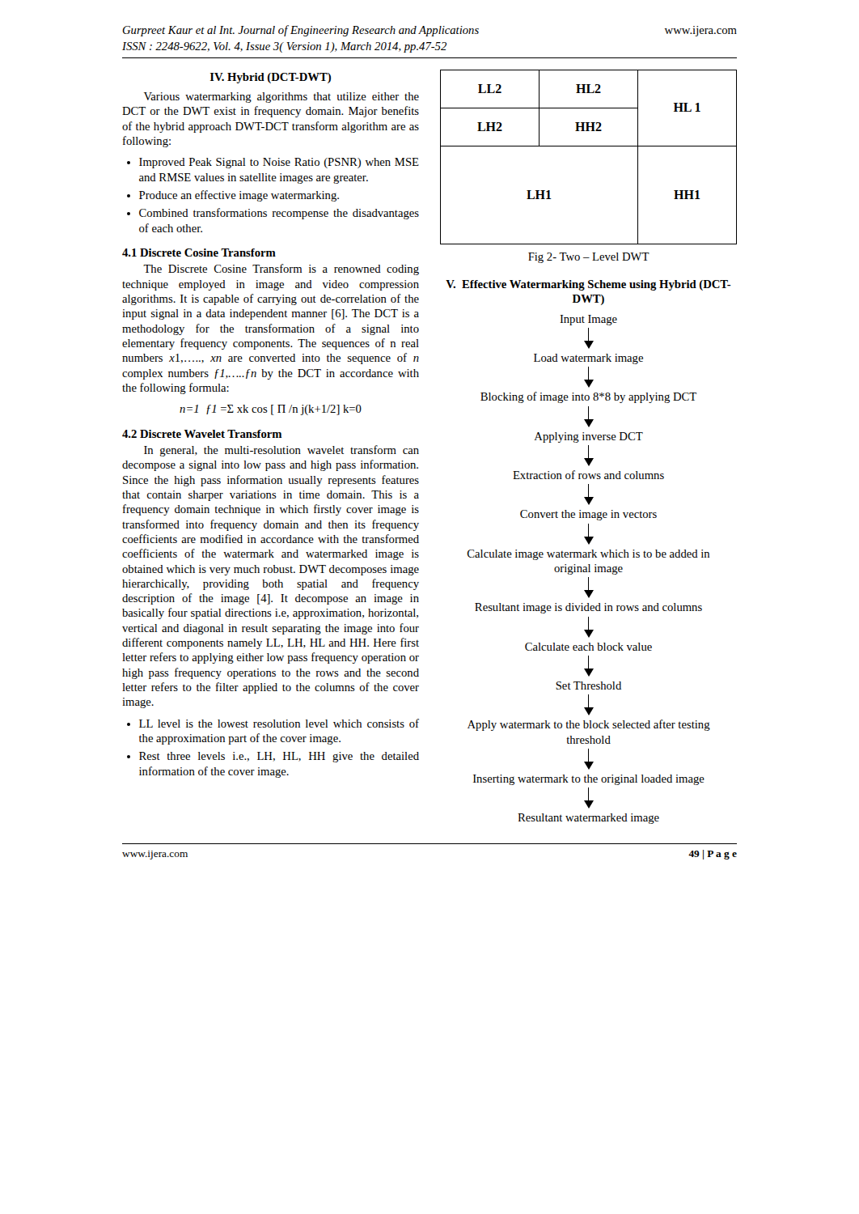www.ijera.com Gurpreet Kaur et al Int. Journal of Engineering Research and Applications
ISSN : 2248-9622, Vol. 4, Issue 3( Version 1), March 2014, pp.47-52
IV. Hybrid (DCT-DWT)
Various watermarking algorithms that utilize either the DCT or the DWT exist in frequency domain. Major benefits of the hybrid approach DWT-DCT transform algorithm are as following:
Improved Peak Signal to Noise Ratio (PSNR) when MSE and RMSE values in satellite images are greater.
Produce an effective image watermarking.
Combined transformations recompense the disadvantages of each other.
4.1 Discrete Cosine Transform
The Discrete Cosine Transform is a renowned coding technique employed in image and video compression algorithms. It is capable of carrying out de-correlation of the input signal in a data independent manner [6]. The DCT is a methodology for the transformation of a signal into elementary frequency components. The sequences of n real numbers x1,….., xn are converted into the sequence of n complex numbers ƒ1,…..ƒn by the DCT in accordance with the following formula:
n=1 ƒ1 =Σ xk cos [ Π /n j(k+1/2] k=0
4.2 Discrete Wavelet Transform
In general, the multi-resolution wavelet transform can decompose a signal into low pass and high pass information. Since the high pass information usually represents features that contain sharper variations in time domain. This is a frequency domain technique in which firstly cover image is transformed into frequency domain and then its frequency coefficients are modified in accordance with the transformed coefficients of the watermark and watermarked image is obtained which is very much robust. DWT decomposes image hierarchically, providing both spatial and frequency description of the image [4]. It decompose an image in basically four spatial directions i.e, approximation, horizontal, vertical and diagonal in result separating the image into four different components namely LL, LH, HL and HH. Here first letter refers to applying either low pass frequency operation or high pass frequency operations to the rows and the second letter refers to the filter applied to the columns of the cover image.
LL level is the lowest resolution level which consists of the approximation part of the cover image.
Rest three levels i.e., LH, HL, HH give the detailed information of the cover image.
| LL2 | HL2 | HL 1 |
| LH2 | HH2 |
| LH1 | HH1 |
Fig 2- Two – Level DWT
V. Effective Watermarking Scheme using Hybrid (DCT-DWT)
Input Image
Load watermark image
Blocking of image into 8*8 by applying DCT
Applying inverse DCT
Extraction of rows and columns
Convert the image in vectors
Calculate image watermark which is to be added in original image
Resultant image is divided in rows and columns
Calculate each block value
Set Threshold
Apply watermark to the block selected after testing threshold
Inserting watermark to the original loaded image
Resultant watermarked image
www.ijera.com 49 | P a g e